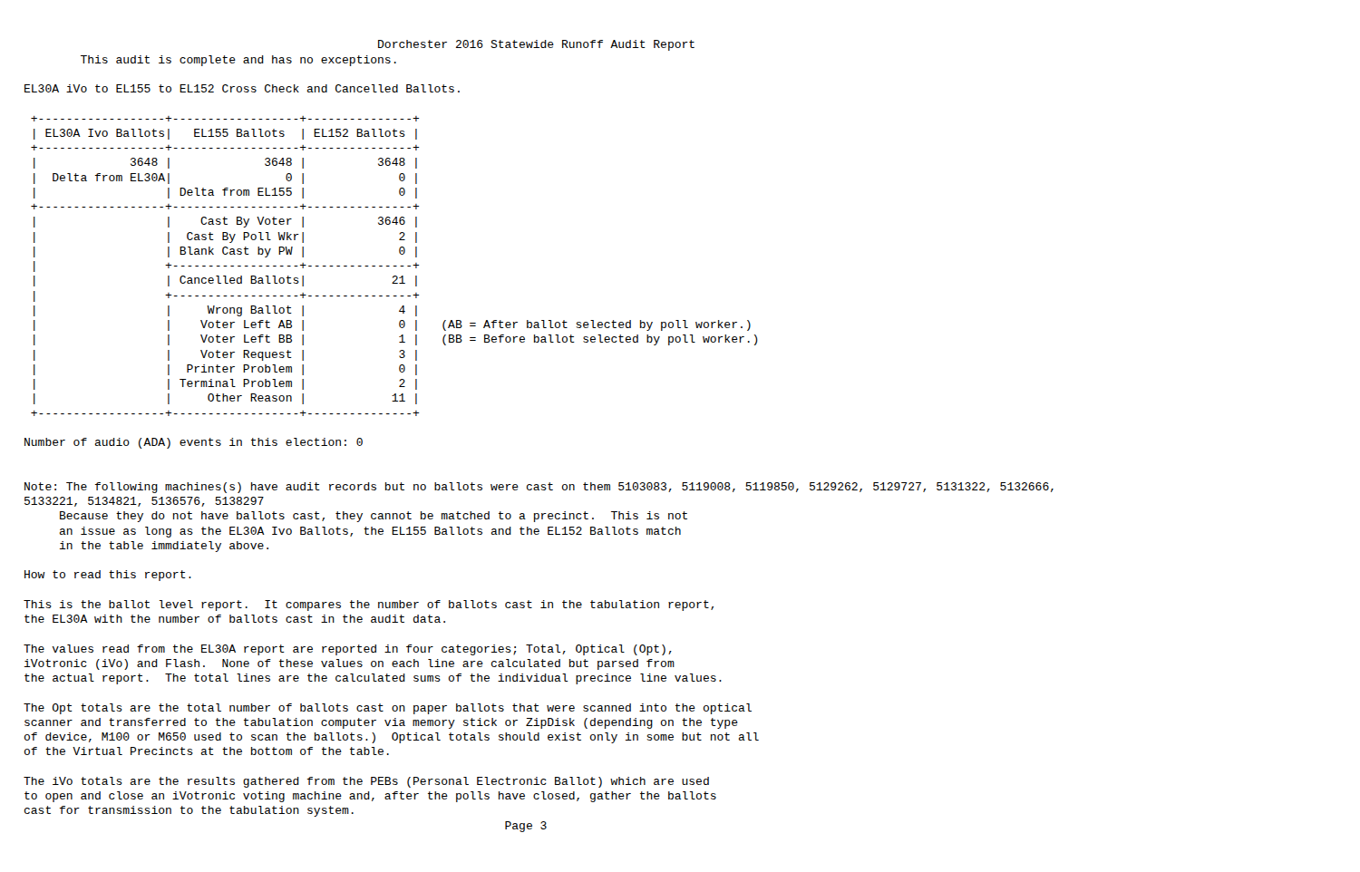Dorchester 2016 Statewide Runoff Audit Report
        This audit is complete and has no exceptions.

EL30A iVo to EL155 to EL152 Cross Check and Cancelled Ballots.

 +------------------+------------------+---------------+
 | EL30A Ivo Ballots|   EL155 Ballots  | EL152 Ballots |
 +------------------+------------------+---------------+
 |             3648 |             3648 |          3648 |
 |  Delta from EL30A|                0 |             0 |
 |                  | Delta from EL155 |             0 |
 +------------------+------------------+---------------+
 |                  |    Cast By Voter |          3646 |
 |                  |  Cast By Poll Wkr|             2 |
 |                  | Blank Cast by PW |             0 |
 |                  +------------------+---------------+
 |                  | Cancelled Ballots|            21 |
 |                  +------------------+---------------+
 |                  |     Wrong Ballot |             4 |
 |                  |    Voter Left AB |             0 |   (AB = After ballot selected by poll worker.)
 |                  |    Voter Left BB |             1 |   (BB = Before ballot selected by poll worker.)
 |                  |    Voter Request |             3 |
 |                  |  Printer Problem |             0 |
 |                  | Terminal Problem |             2 |
 |                  |     Other Reason |            11 |
 +------------------+------------------+---------------+

Number of audio (ADA) events in this election: 0


Note: The following machines(s) have audit records but no ballots were cast on them 5103083, 5119008, 5119850, 5129262, 5129727, 5131322, 5132666,
5133221, 5134821, 5136576, 5138297
     Because they do not have ballots cast, they cannot be matched to a precinct.  This is not
     an issue as long as the EL30A Ivo Ballots, the EL155 Ballots and the EL152 Ballots match
     in the table immdiately above.

How to read this report.

This is the ballot level report.  It compares the number of ballots cast in the tabulation report,
the EL30A with the number of ballots cast in the audit data.

The values read from the EL30A report are reported in four categories; Total, Optical (Opt),
iVotronic (iVo) and Flash.  None of these values on each line are calculated but parsed from
the actual report.  The total lines are the calculated sums of the individual precince line values.

The Opt totals are the total number of ballots cast on paper ballots that were scanned into the optical
scanner and transferred to the tabulation computer via memory stick or ZipDisk (depending on the type
of device, M100 or M650 used to scan the ballots.)  Optical totals should exist only in some but not all
of the Virtual Precincts at the bottom of the table.

The iVo totals are the results gathered from the PEBs (Personal Electronic Ballot) which are used
to open and close an iVotronic voting machine and, after the polls have closed, gather the ballots
cast for transmission to the tabulation system.
                                                                    Page 3